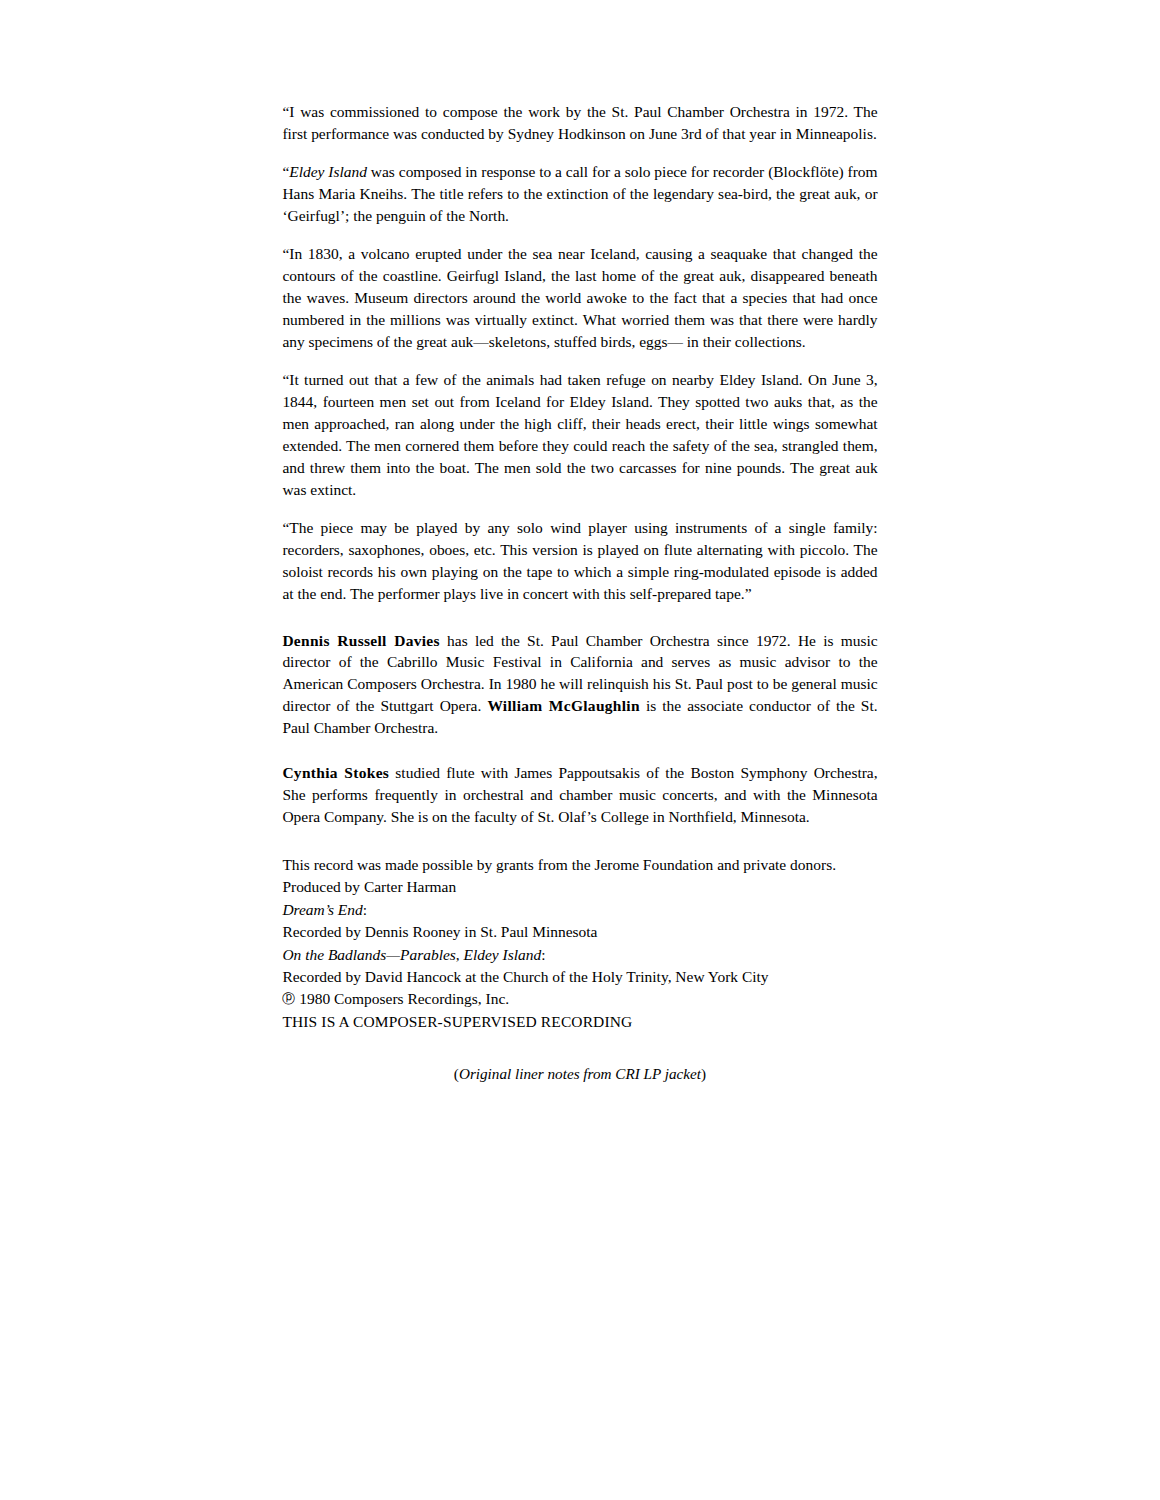“I was commissioned to compose the work by the St. Paul Chamber Orchestra in 1972. The first performance was conducted by Sydney Hodkinson on June 3rd of that year in Minneapolis.
“Eldey Island was composed in response to a call for a solo piece for recorder (Blockflöte) from Hans Maria Kneihs. The title refers to the extinction of the legendary sea-bird, the great auk, or ‘Geirfugl’; the penguin of the North.
“In 1830, a volcano erupted under the sea near Iceland, causing a seaquake that changed the contours of the coastline. Geirfugl Island, the last home of the great auk, disappeared beneath the waves. Museum directors around the world awoke to the fact that a species that had once numbered in the millions was virtually extinct. What worried them was that there were hardly any specimens of the great auk—skeletons, stuffed birds, eggs— in their collections.
“It turned out that a few of the animals had taken refuge on nearby Eldey Island. On June 3, 1844, fourteen men set out from Iceland for Eldey Island. They spotted two auks that, as the men approached, ran along under the high cliff, their heads erect, their little wings somewhat extended. The men cornered them before they could reach the safety of the sea, strangled them, and threw them into the boat. The men sold the two carcasses for nine pounds. The great auk was extinct.
“The piece may be played by any solo wind player using instruments of a single family: recorders, saxophones, oboes, etc. This version is played on flute alternating with piccolo. The soloist records his own playing on the tape to which a simple ring-modulated episode is added at the end. The performer plays live in concert with this self-prepared tape.”
Dennis Russell Davies has led the St. Paul Chamber Orchestra since 1972. He is music director of the Cabrillo Music Festival in California and serves as music advisor to the American Composers Orchestra. In 1980 he will relinquish his St. Paul post to be general music director of the Stuttgart Opera. William McGlaughlin is the associate conductor of the St. Paul Chamber Orchestra.
Cynthia Stokes studied flute with James Pappoutsakis of the Boston Symphony Orchestra, She performs frequently in orchestral and chamber music concerts, and with the Minnesota Opera Company. She is on the faculty of St. Olaf’s College in Northfield, Minnesota.
This record was made possible by grants from the Jerome Foundation and private donors.
Produced by Carter Harman
Dream’s End:
Recorded by Dennis Rooney in St. Paul Minnesota
On the Badlands—Parables, Eldey Island:
Recorded by David Hancock at the Church of the Holy Trinity, New York City
ⓟ 1980 Composers Recordings, Inc.
THIS IS A COMPOSER-SUPERVISED RECORDING
(Original liner notes from CRI LP jacket)